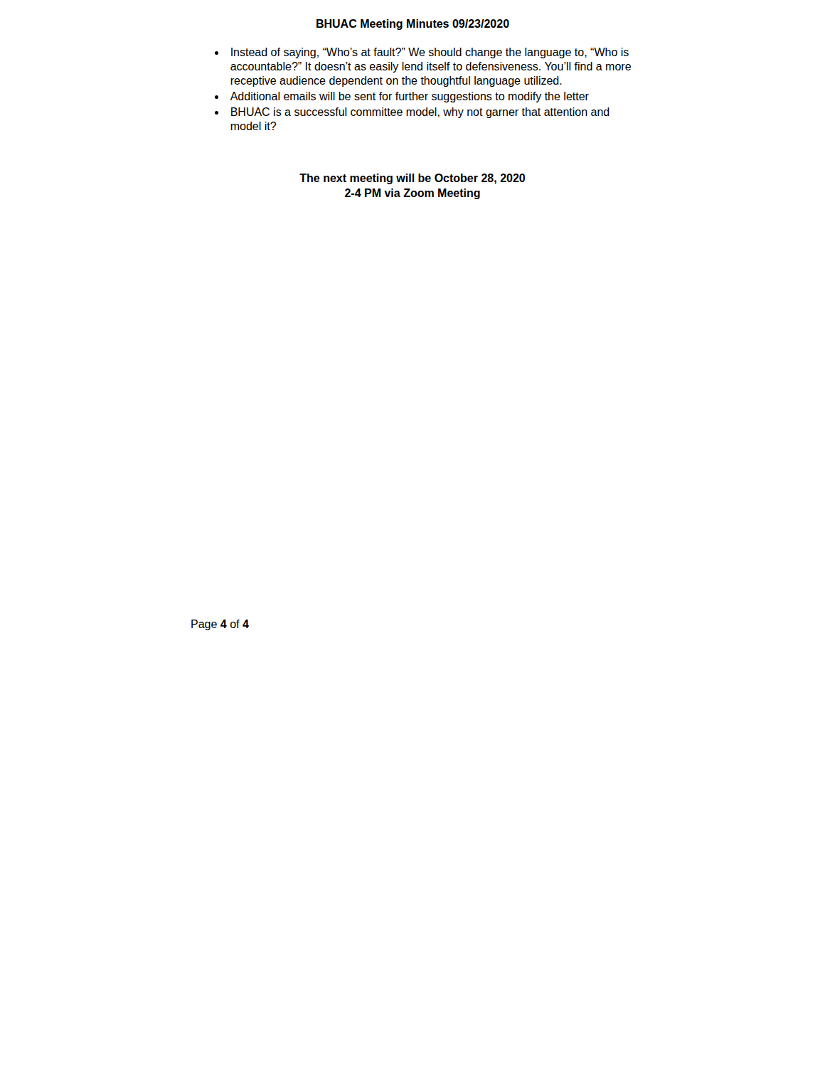BHUAC Meeting Minutes 09/23/2020
Instead of saying, “Who’s at fault?” We should change the language to, “Who is accountable?” It doesn’t as easily lend itself to defensiveness. You’ll find a more receptive audience dependent on the thoughtful language utilized.
Additional emails will be sent for further suggestions to modify the letter
BHUAC is a successful committee model, why not garner that attention and model it?
The next meeting will be October 28, 2020
2-4 PM via Zoom Meeting
Page 4 of 4